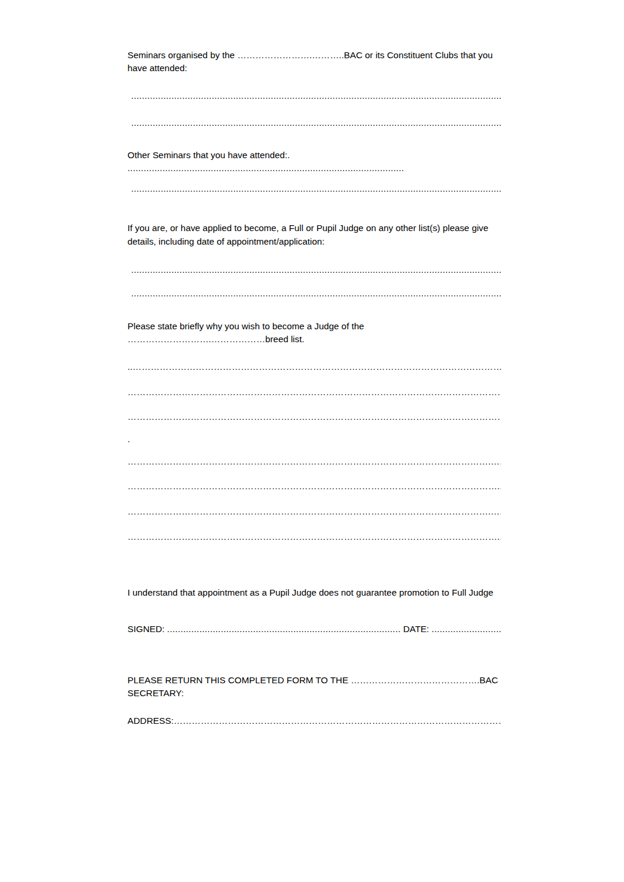Seminars organised by the …………………….……….. BAC or its Constituent Clubs that you have attended:
.........................................................................................................................................................................
.........................................................................................................................................................................
Other Seminars that you have attended:. .......................................................................................................
.........................................................................................................................................................................
If you are, or have applied to become, a Full or Pupil Judge on any other list(s) please give details, including date of appointment/application:
.........................................................................................................................................................................
.........................................................................................................................................................................
Please state briefly why you wish to become a Judge of the ……………………….………………breed list.
..……………………………………………………………………………………………………………………….
…………………………………………………………………………………………………………………………
…………………………………………………………………………………………………………………………
.
………………………………………………………………………………………………………….……………
…………………………………………………………………………………………………………….…………..
………………………………………………………………………………………………………….……………
…………………………………………………………………………………………………………….…………..
I understand that appointment as a Pupil Judge does not guarantee promotion to Full Judge
SIGNED: ....................................................................................... DATE: .........................................
PLEASE RETURN THIS COMPLETED FORM TO THE ……………………………………. BAC SECRETARY:
ADDRESS:…………………………………………………………………………………………………………